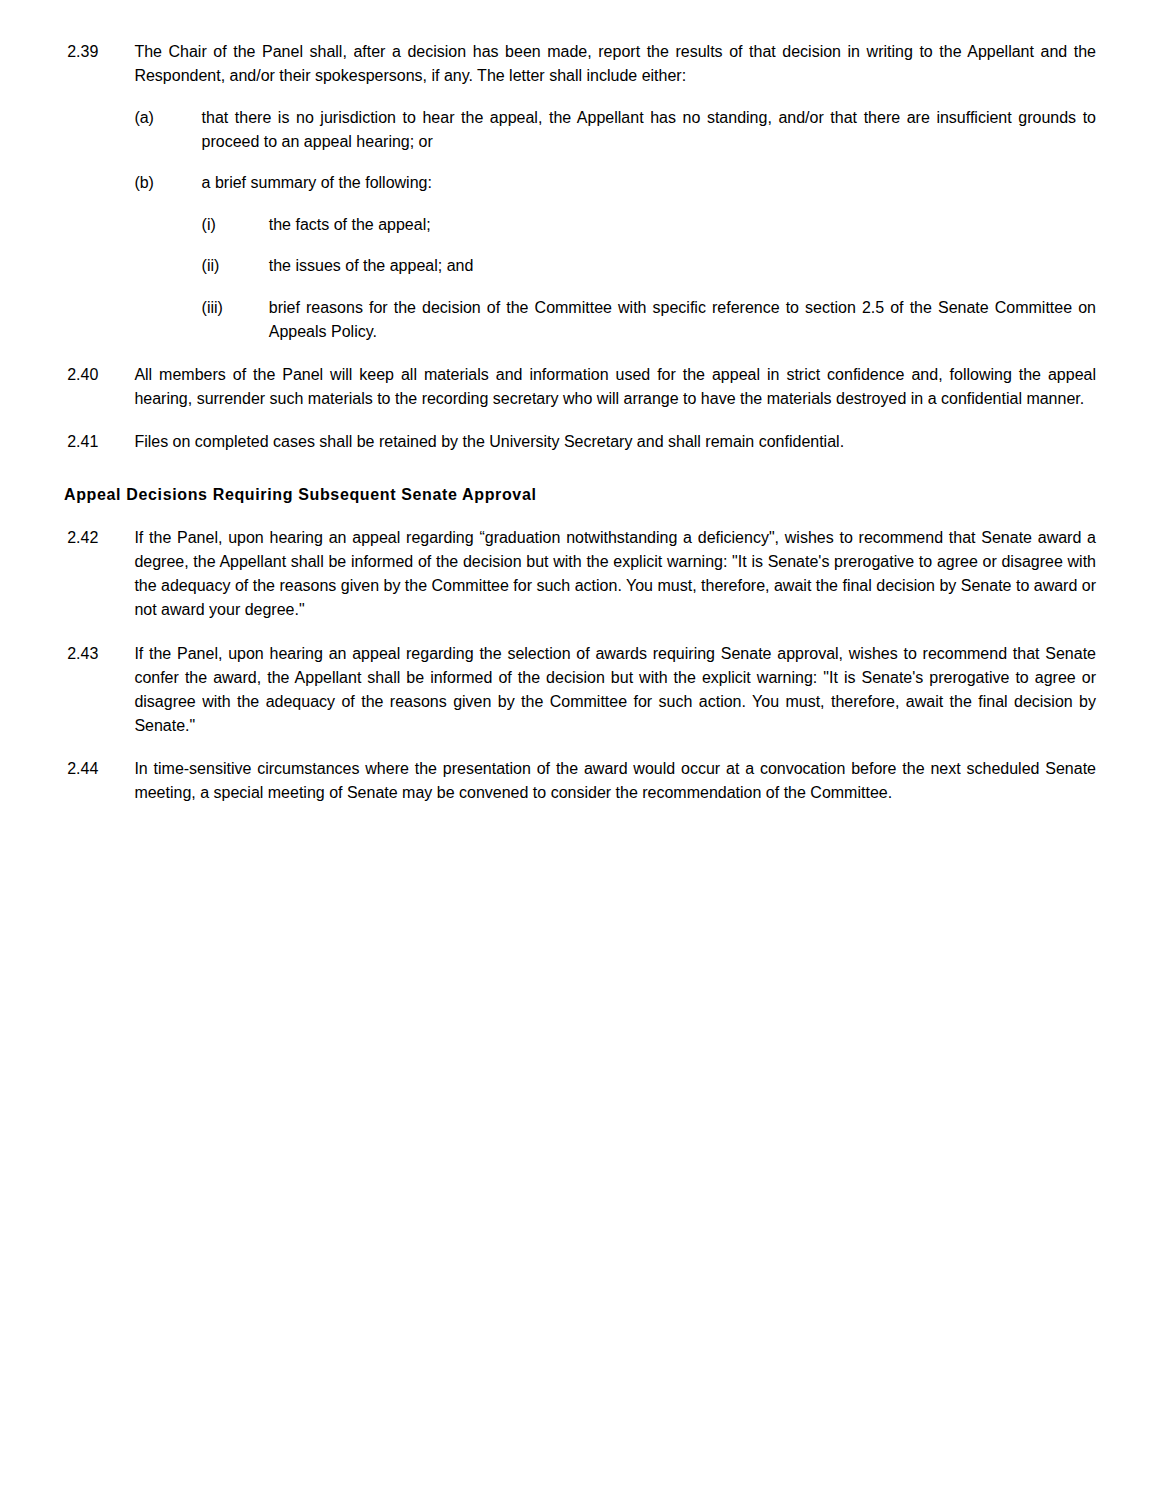2.39
The Chair of the Panel shall, after a decision has been made, report the results of that decision in writing to the Appellant and the Respondent, and/or their spokespersons, if any. The letter shall include either:
(a)
that there is no jurisdiction to hear the appeal, the Appellant has no standing, and/or that there are insufficient grounds to proceed to an appeal hearing; or
(b)
a brief summary of the following:
(i)
the facts of the appeal;
(ii)
the issues of the appeal; and
(iii)
brief reasons for the decision of the Committee with specific reference to section 2.5 of the Senate Committee on Appeals Policy.
2.40
All members of the Panel will keep all materials and information used for the appeal in strict confidence and, following the appeal hearing, surrender such materials to the recording secretary who will arrange to have the materials destroyed in a confidential manner.
2.41
Files on completed cases shall be retained by the University Secretary and shall remain confidential.
Appeal Decisions Requiring Subsequent Senate Approval
2.42
If the Panel, upon hearing an appeal regarding “graduation notwithstanding a deficiency", wishes to recommend that Senate award a degree, the Appellant shall be informed of the decision but with the explicit warning: "It is Senate's prerogative to agree or disagree with the adequacy of the reasons given by the Committee for such action. You must, therefore, await the final decision by Senate to award or not award your degree."
2.43
If the Panel, upon hearing an appeal regarding the selection of awards requiring Senate approval, wishes to recommend that Senate confer the award, the Appellant shall be informed of the decision but with the explicit warning: "It is Senate's prerogative to agree or disagree with the adequacy of the reasons given by the Committee for such action. You must, therefore, await the final decision by Senate."
2.44
In time-sensitive circumstances where the presentation of the award would occur at a convocation before the next scheduled Senate meeting, a special meeting of Senate may be convened to consider the recommendation of the Committee.